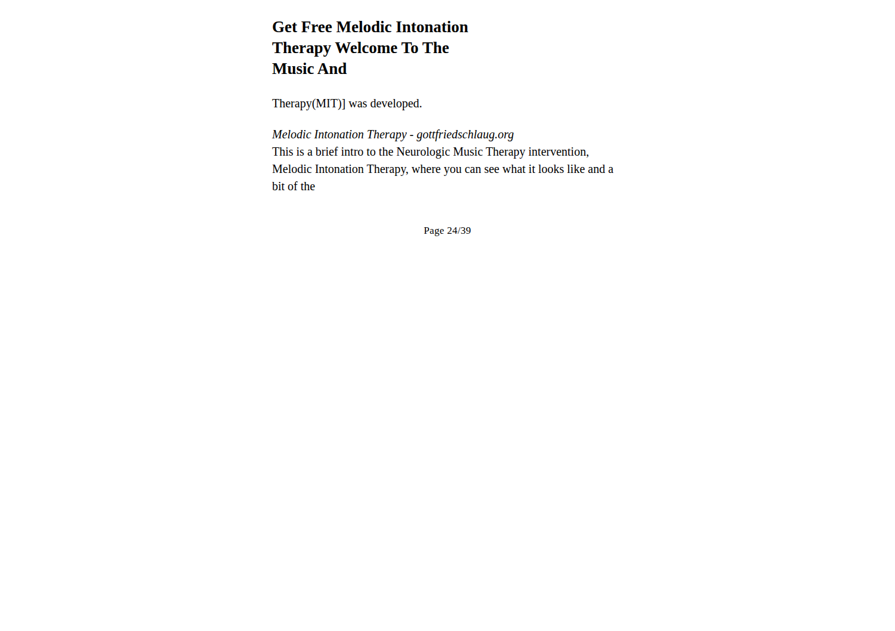Get Free Melodic Intonation Therapy Welcome To The Music And
Therapy(MIT)] was developed.
Melodic Intonation Therapy - gottfriedschlaug.org
This is a brief intro to the Neurologic Music Therapy intervention, Melodic Intonation Therapy, where you can see what it looks like and a bit of the
Page 24/39